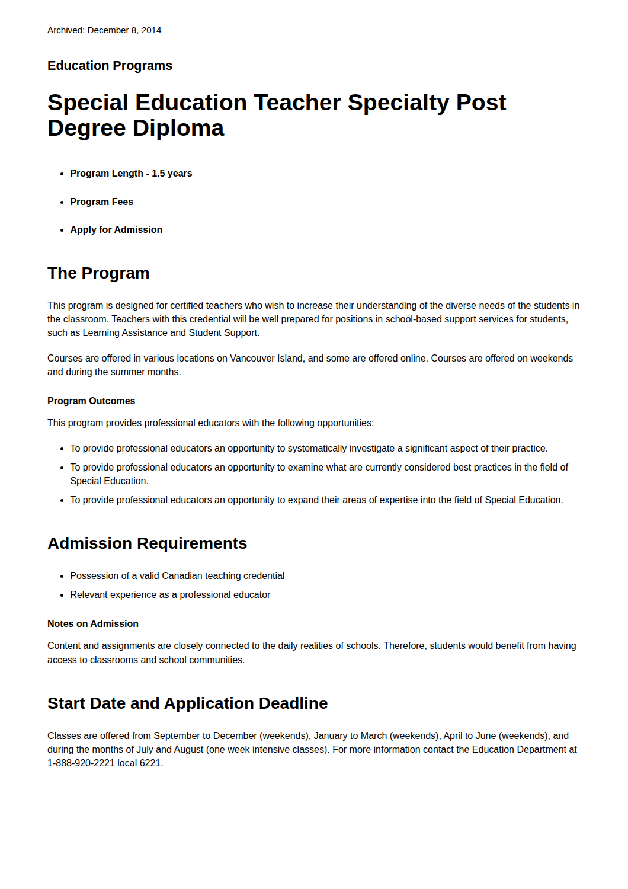Archived: December 8, 2014
Education Programs
Special Education Teacher Specialty Post Degree Diploma
Program Length - 1.5 years
Program Fees
Apply for Admission
The Program
This program is designed for certified teachers who wish to increase their understanding of the diverse needs of the students in the classroom. Teachers with this credential will be well prepared for positions in school-based support services for students, such as Learning Assistance and Student Support.
Courses are offered in various locations on Vancouver Island, and some are offered online. Courses are offered on weekends and during the summer months.
Program Outcomes
This program provides professional educators with the following opportunities:
To provide professional educators an opportunity to systematically investigate a significant aspect of their practice.
To provide professional educators an opportunity to examine what are currently considered best practices in the field of Special Education.
To provide professional educators an opportunity to expand their areas of expertise into the field of Special Education.
Admission Requirements
Possession of a valid Canadian teaching credential
Relevant experience as a professional educator
Notes on Admission
Content and assignments are closely connected to the daily realities of schools. Therefore, students would benefit from having access to classrooms and school communities.
Start Date and Application Deadline
Classes are offered from September to December (weekends), January to March (weekends), April to June (weekends), and during the months of July and August (one week intensive classes). For more information contact the Education Department at 1-888-920-2221 local 6221.